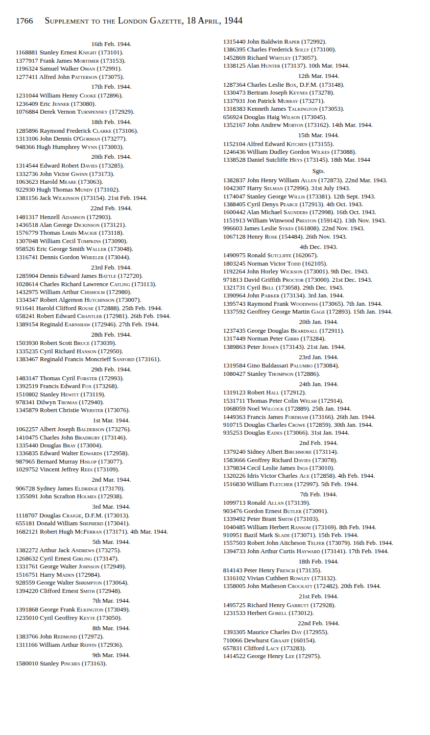1766 Supplement to the London Gazette, 18 April, 1944
16th Feb. 1944.
1168881 Stanley Ernest Knight (173101).
1377917 Frank James Mortimer (173153).
1196324 Samuel Walker Oman (172991).
1277411 Alfred John Patterson (173075).
17th Feb. 1944.
1231044 William Henry Cooke (172896).
1236409 Eric Jenner (173080).
1076884 Derek Vernon Turnpenney (172929).
18th Feb. 1944.
1285896 Raymond Frederick Clarke (173106).
1313106 John Dennis O'Gorman (173277).
948366 Hugh Humphrey Wynn (173003).
20th Feb. 1944.
1314544 Edward Robert Davies (173285).
1332736 John Victor Gwinn (173173).
1063623 Harold Meare (173063).
922930 Hugh Thomas Mundy (173102).
1381156 Jack Wilkinson (173154). 21st Feb. 1944.
22nd Feb. 1944.
1481317 Henzell Adamson (172903).
1436518 Alan George Dickinson (173121).
1576779 Thomas Louis Mackie (173118).
1307048 William Cecil Tompkins (173090).
958526 Eric George Smith Waller (173048).
1316741 Dennis Gordon Wheeler (173044).
23rd Feb. 1944.
1285904 Dennis Edward James Battle (172720).
1028614 Charles Richard Lawrence Catling (173113).
1432975 William Arthur Chisholm (172980).
1334347 Robert Algernon Hutchinson (173007).
911641 Harold Clifford Rouse (172888). 25th Feb. 1944.
658241 Robert Edward Chantler (172981). 26th Feb. 1944.
1389154 Reginald Earnshaw (172946). 27th Feb. 1944.
28th Feb. 1944.
1503930 Robert Scott Bruce (173039).
1335235 Cyril Richard Hanson (172950).
1383467 Reginald Francis Moncrieff Sanford (173161).
29th Feb. 1944.
1483147 Thomas Cyril Forster (172993).
1392519 Francis Edward Fox (173268).
1510802 Stanley Hewitt (173119).
978341 Dilwyn Thomas (172940).
1345879 Robert Christie Webster (173076).
1st Mar. 1944.
1062257 Albert Joseph Balderson (173276).
1410475 Charles John Bradbury (173146).
1335440 Douglas Bray (173004).
1336835 Edward Walter Edwards (172958).
987965 Bernard Murray Hislop (173077).
1029752 Vincent Jeffrey Rees (173109).
2nd Mar. 1944.
906728 Sydney James Eldridge (173170).
1355091 John Scrafton Holmes (172938).
3rd Mar. 1944.
1118707 Douglas Craigie, D.F.M. (173013).
655181 Donald William Shepherd (173041).
1682121 Robert Hugh McFerran (173171). 4th Mar. 1944.
5th Mar. 1944.
1382272 Arthur Jack Andrews (173275).
1268632 Cyril Ernest Girling (173147).
1331761 George Walter Johnson (172949).
1516751 Harry Maden (172984).
928559 George Walter Shrimpton (173064).
1394220 Clifford Ernest Smith (172948).
7th Mar. 1944.
1391868 George Frank Elkington (173049).
1235010 Cyril Geoffrey Keyte (173050).
8th Mar. 1944.
1383766 John Redmond (172972).
1311166 William Arthur Reffin (172936).
9th Mar. 1944.
1580010 Stanley Pinches (173163).
1315440 John Baldwin Raper (172992).
1386395 Charles Frederick Solly (173100).
1452869 Richard Whitley (173057).
1338125 Alan Hunter (173137). 10th Mar. 1944.
12th Mar. 1944.
1287364 Charles Leslie Box, D.F.M. (173148).
1330473 Bertram Joseph Keynes (173278).
1337931 Jon Patrick Murray (173271).
1318383 Kenneth James Talkington (173053).
656924 Douglas Haig Wilson (173045).
1352167 John Andrew Morton (173162). 14th Mar. 1944.
15th Mar. 1944.
1152104 Alfred Edward Kitchen (173155).
1246436 William Dudley Gordon Wilkes (173088).
1338528 Daniel Sutcliffe Heys (173145). 18th Mar. 1944
Sgts.
1382837 John Henry William Allen (172873). 22nd Mar. 1943.
1042307 Harry Selman (172996). 31st July 1943.
1174047 Stanley George Willis (173381). 12th Sept. 1943.
1388405 Cyril Denys Pearce (172913). 4th Oct. 1943.
1600442 Alan Michael Saunders (172998). 16th Oct. 1943.
1151913 William Winwood Preston (159142). 13th Nov. 1943.
996603 James Leslie Sykes (161808). 22nd Nov. 1943.
1067128 Henry Rose (154484). 26th Nov. 1943.
4th Dec. 1943.
1490975 Ronald Sutcliffe (162067).
1803245 Norman Victor Todd (162105).
1192264 John Horley Wickson (173001). 9th Dec. 1943.
971813 David Griffith Proctor (173000). 21st Dec. 1943.
1321731 Cyril Bell (173058). 29th Dec. 1943.
1390964 John Parker (173134). 3rd Jan. 1944.
1395743 Raymond Frank Woodiwiss (173065). 7th Jan. 1944.
1337592 Geoffrey George Martin Gage (172893). 15th Jan. 1944.
20th Jan. 1944.
1237435 George Douglas Beardsall (172911).
1317449 Norman Peter Gibbs (173284).
1389863 Peter Jensen (173143). 21st Jan. 1944.
23rd Jan. 1944.
1319584 Gino Baldassari Palumbo (173084).
1080427 Stanley Thompson (172886).
24th Jan. 1944.
1319123 Robert Hall (172912).
1531711 Thomas Peter Colin Welsh (172914).
1068059 Noel Wilcock (172889). 25th Jan. 1944.
1449363 Francis James Fordham (173166). 26th Jan. 1944.
910715 Douglas Charles Crowe (172859). 30th Jan. 1944.
935253 Douglas Eades (173066). 31st Jan. 1944.
2nd Feb. 1944.
1379240 Sidney Albert Birchmore (173114).
1583666 Geoffrey Richard Davies (173078).
1379834 Cecil Leslie James Ings (173010).
1320226 Idris Victor Charles Ace (172858). 4th Feb. 1944.
1516830 William Fletcher (172997). 5th Feb. 1944.
7th Feb. 1944.
1099713 Ronald Allan (173139).
903476 Gordon Ernest Butler (173091).
1339492 Peter Brant Smith (173103).
1040485 William Herbert Ransom (173169). 8th Feb. 1944.
910951 Bazil Mark Slade (173071). 15th Feb. 1944.
1557503 Robert John Aitcheson Telfer (173079). 16th Feb. 1944.
1394733 John Arthur Curtis Hayward (173141). 17th Feb. 1944.
18th Feb. 1944.
814143 Peter Henry French (173135).
1316102 Vivian Cuthbert Rowley (173132).
1358005 John Matheson Crockatt (172482). 20th Feb. 1944.
21st Feb. 1944.
1495725 Richard Henry Garbutt (172928).
1231533 Herbert Gorell (173012).
22nd Feb. 1944.
1393305 Maurice Charles Day (172955).
710066 Dewhurst Graaff (160154).
657831 Clifford Lacy (173283).
1414522 George Henry Lee (172975).